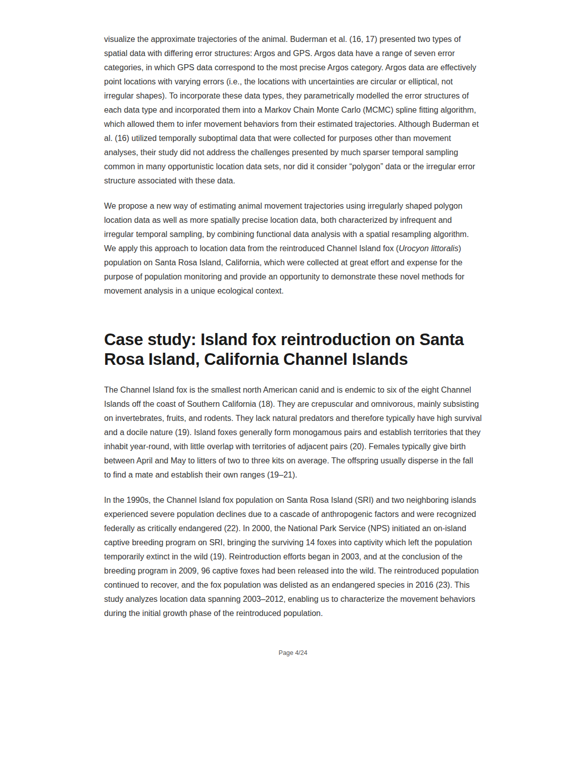visualize the approximate trajectories of the animal. Buderman et al. (16, 17) presented two types of spatial data with differing error structures: Argos and GPS. Argos data have a range of seven error categories, in which GPS data correspond to the most precise Argos category. Argos data are effectively point locations with varying errors (i.e., the locations with uncertainties are circular or elliptical, not irregular shapes). To incorporate these data types, they parametrically modelled the error structures of each data type and incorporated them into a Markov Chain Monte Carlo (MCMC) spline fitting algorithm, which allowed them to infer movement behaviors from their estimated trajectories. Although Buderman et al. (16) utilized temporally suboptimal data that were collected for purposes other than movement analyses, their study did not address the challenges presented by much sparser temporal sampling common in many opportunistic location data sets, nor did it consider “polygon” data or the irregular error structure associated with these data.
We propose a new way of estimating animal movement trajectories using irregularly shaped polygon location data as well as more spatially precise location data, both characterized by infrequent and irregular temporal sampling, by combining functional data analysis with a spatial resampling algorithm. We apply this approach to location data from the reintroduced Channel Island fox (Urocyon littoralis) population on Santa Rosa Island, California, which were collected at great effort and expense for the purpose of population monitoring and provide an opportunity to demonstrate these novel methods for movement analysis in a unique ecological context.
Case study: Island fox reintroduction on Santa Rosa Island, California Channel Islands
The Channel Island fox is the smallest north American canid and is endemic to six of the eight Channel Islands off the coast of Southern California (18). They are crepuscular and omnivorous, mainly subsisting on invertebrates, fruits, and rodents. They lack natural predators and therefore typically have high survival and a docile nature (19). Island foxes generally form monogamous pairs and establish territories that they inhabit year-round, with little overlap with territories of adjacent pairs (20). Females typically give birth between April and May to litters of two to three kits on average. The offspring usually disperse in the fall to find a mate and establish their own ranges (19–21).
In the 1990s, the Channel Island fox population on Santa Rosa Island (SRI) and two neighboring islands experienced severe population declines due to a cascade of anthropogenic factors and were recognized federally as critically endangered (22). In 2000, the National Park Service (NPS) initiated an on-island captive breeding program on SRI, bringing the surviving 14 foxes into captivity which left the population temporarily extinct in the wild (19). Reintroduction efforts began in 2003, and at the conclusion of the breeding program in 2009, 96 captive foxes had been released into the wild. The reintroduced population continued to recover, and the fox population was delisted as an endangered species in 2016 (23). This study analyzes location data spanning 2003–2012, enabling us to characterize the movement behaviors during the initial growth phase of the reintroduced population.
Page 4/24